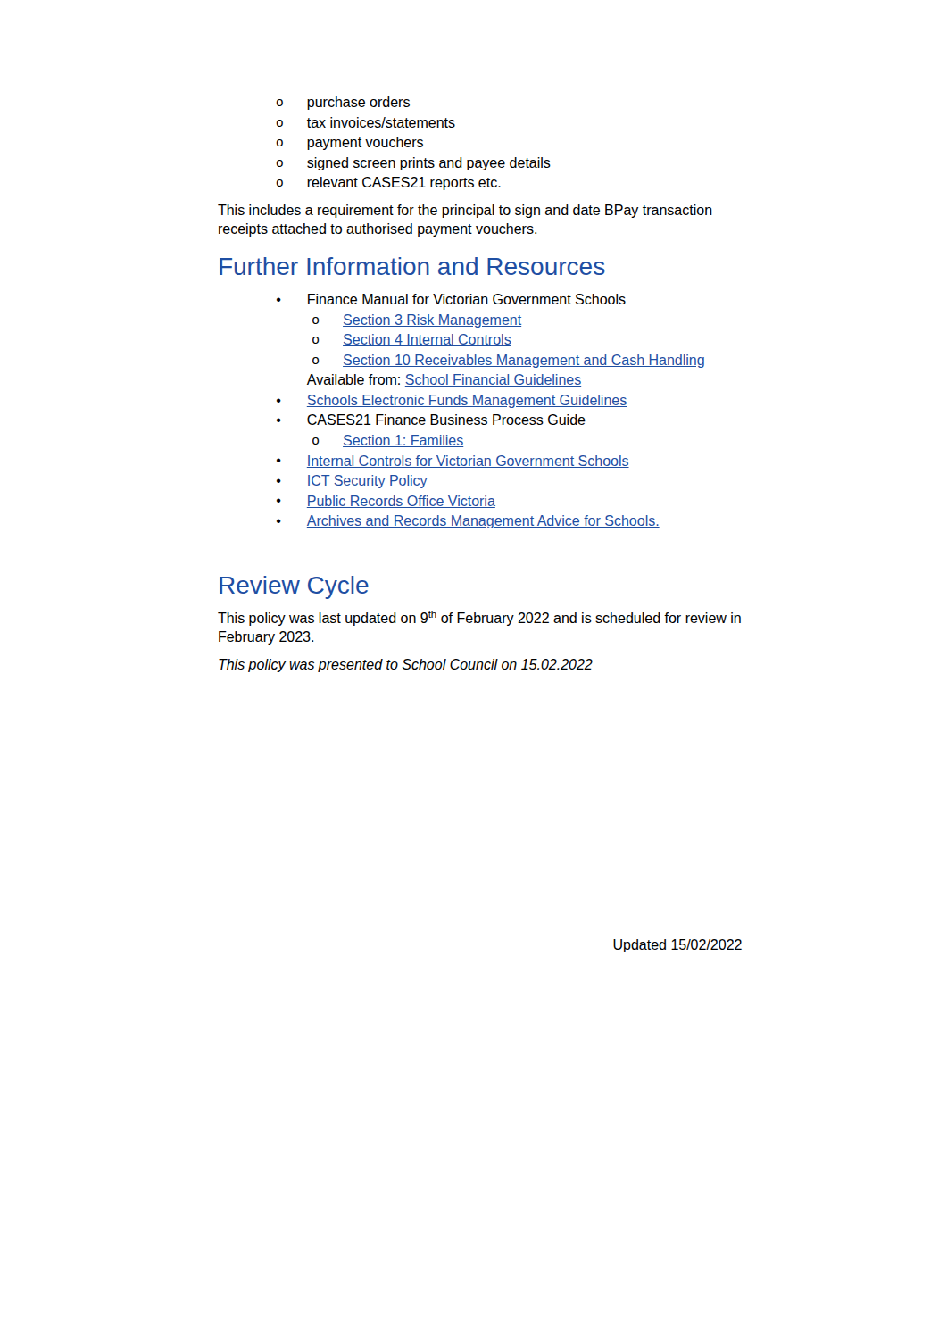purchase orders
tax invoices/statements
payment vouchers
signed screen prints and payee details
relevant CASES21 reports etc.
This includes a requirement for the principal to sign and date BPay transaction receipts attached to authorised payment vouchers.
Further Information and Resources
Finance Manual for Victorian Government Schools
Section 3 Risk Management
Section 4 Internal Controls
Section 10 Receivables Management and Cash Handling
Available from: School Financial Guidelines
Schools Electronic Funds Management Guidelines
CASES21 Finance Business Process Guide
Section 1: Families
Internal Controls for Victorian Government Schools
ICT Security Policy
Public Records Office Victoria
Archives and Records Management Advice for Schools.
Review Cycle
This policy was last updated on 9th of February 2022 and is scheduled for review in February 2023.
This policy was presented to School Council on 15.02.2022
Updated 15/02/2022